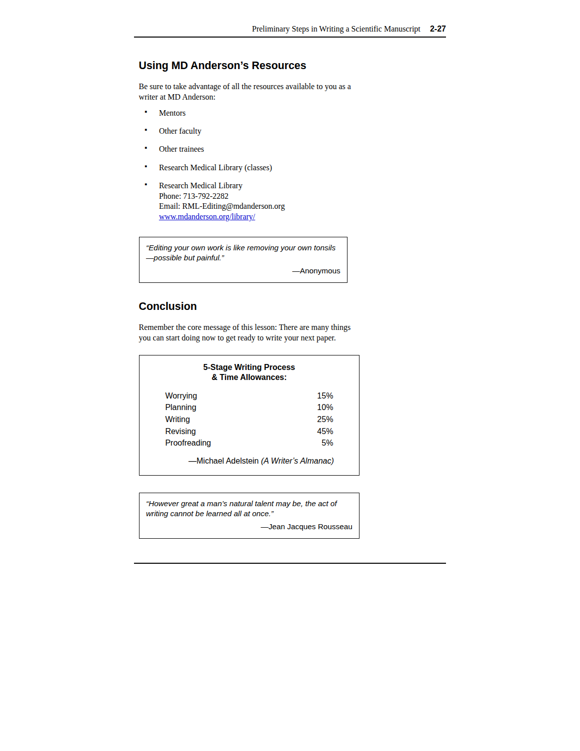Preliminary Steps in Writing a Scientific Manuscript 2-27
Using MD Anderson’s Resources
Be sure to take advantage of all the resources available to you as a writer at MD Anderson:
Mentors
Other faculty
Other trainees
Research Medical Library (classes)
Research Medical Library
Phone: 713-792-2282 Email: RML-Editing@mdanderson.org www.mdanderson.org/library/
“Editing your own work is like removing your own tonsils—possible but painful.”
—Anonymous
Conclusion
Remember the core message of this lesson: There are many things you can start doing now to get ready to write your next paper.
5-Stage Writing Process
& Time Allowances:
| Worrying | 15% |
| Planning | 10% |
| Writing | 25% |
| Revising | 45% |
| Proofreading | 5% |
—Michael Adelstein (A Writer’s Almanac)
“However great a man’s natural talent may be, the act of writing cannot be learned all at once.”
—Jean Jacques Rousseau